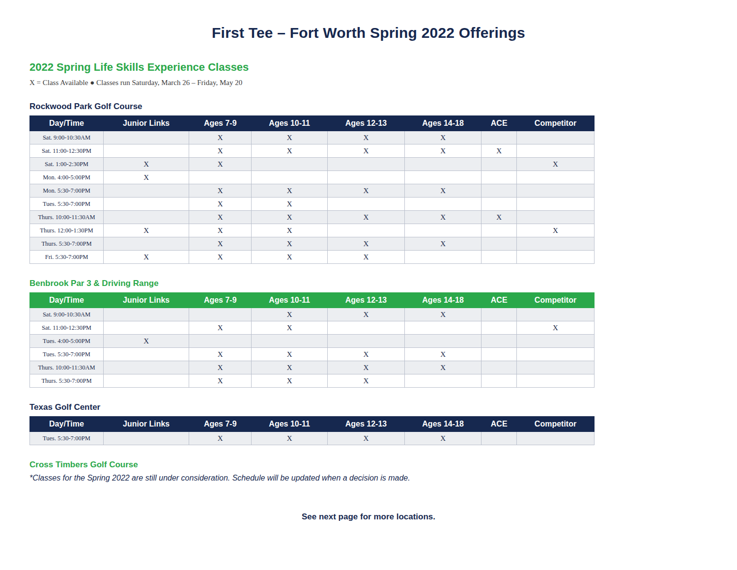First Tee – Fort Worth Spring 2022 Offerings
2022 Spring Life Skills Experience Classes
X = Class Available ● Classes run Saturday, March 26 – Friday, May 20
Rockwood Park Golf Course
| Day/Time | Junior Links | Ages 7-9 | Ages 10-11 | Ages 12-13 | Ages 14-18 | ACE | Competitor |
| --- | --- | --- | --- | --- | --- | --- | --- |
| Sat. 9:00-10:30AM | | X | X | X | X | | |
| Sat. 11:00-12:30PM | | X | X | X | X | X | |
| Sat. 1:00-2:30PM | X | X | | | | | X |
| Mon. 4:00-5:00PM | X | | | | | | |
| Mon. 5:30-7:00PM | | X | X | X | X | | |
| Tues. 5:30-7:00PM | | X | X | | | | |
| Thurs. 10:00-11:30AM | | X | X | X | X | X | |
| Thurs. 12:00-1:30PM | X | X | X | | | | X |
| Thurs. 5:30-7:00PM | | X | X | X | X | | |
| Fri. 5:30-7:00PM | X | X | X | X | | | |
Benbrook Par 3 & Driving Range
| Day/Time | Junior Links | Ages 7-9 | Ages 10-11 | Ages 12-13 | Ages 14-18 | ACE | Competitor |
| --- | --- | --- | --- | --- | --- | --- | --- |
| Sat. 9:00-10:30AM | | | X | X | X | | |
| Sat. 11:00-12:30PM | | X | X | | | | X |
| Tues. 4:00-5:00PM | X | | | | | | |
| Tues. 5:30-7:00PM | | X | X | X | X | | |
| Thurs. 10:00-11:30AM | | X | X | X | X | | |
| Thurs. 5:30-7:00PM | | X | X | X | | | |
Texas Golf Center
| Day/Time | Junior Links | Ages 7-9 | Ages 10-11 | Ages 12-13 | Ages 14-18 | ACE | Competitor |
| --- | --- | --- | --- | --- | --- | --- | --- |
| Tues. 5:30-7:00PM | | X | X | X | X | | |
Cross Timbers Golf Course
*Classes for the Spring 2022 are still under consideration. Schedule will be updated when a decision is made.
See next page for more locations.